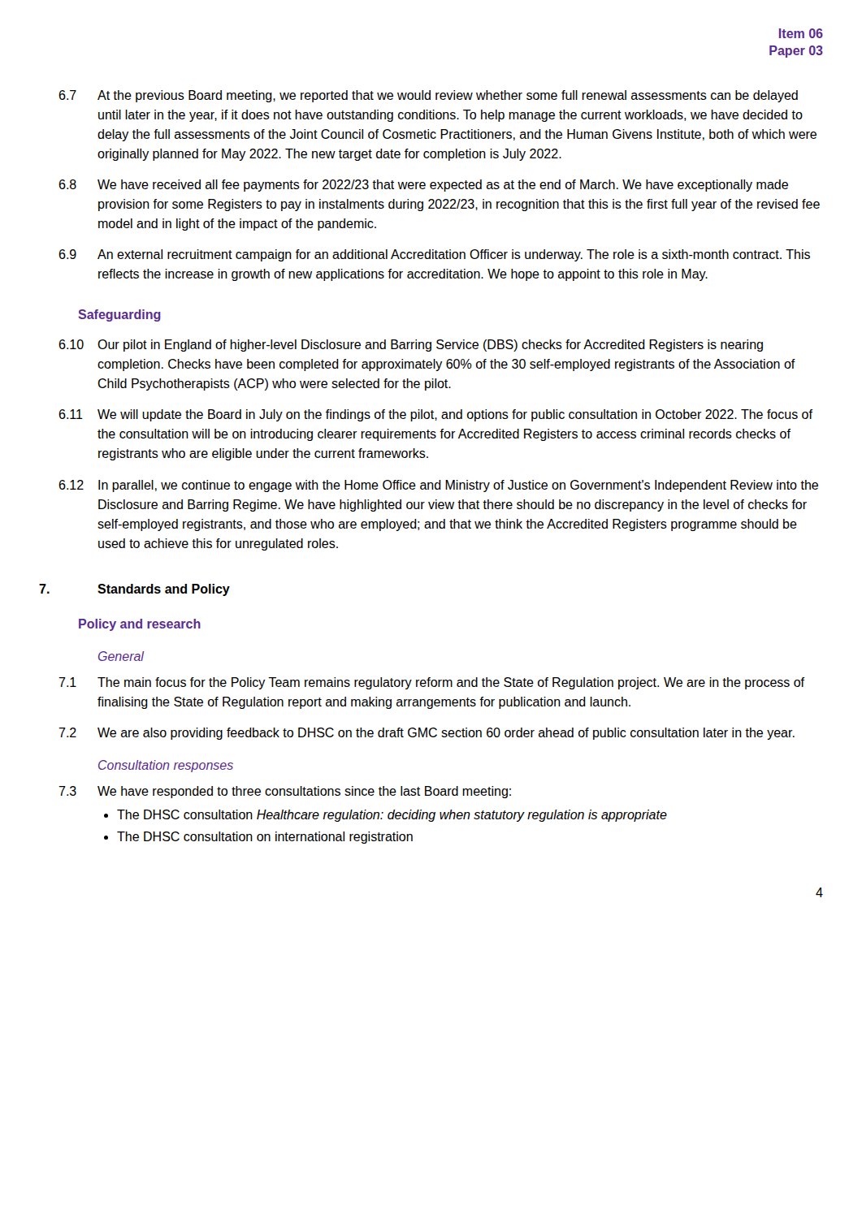Item 06
Paper 03
6.7
At the previous Board meeting, we reported that we would review whether some full renewal assessments can be delayed until later in the year, if it does not have outstanding conditions. To help manage the current workloads, we have decided to delay the full assessments of the Joint Council of Cosmetic Practitioners, and the Human Givens Institute, both of which were originally planned for May 2022. The new target date for completion is July 2022.
6.8
We have received all fee payments for 2022/23 that were expected as at the end of March. We have exceptionally made provision for some Registers to pay in instalments during 2022/23, in recognition that this is the first full year of the revised fee model and in light of the impact of the pandemic.
6.9
An external recruitment campaign for an additional Accreditation Officer is underway. The role is a sixth-month contract. This reflects the increase in growth of new applications for accreditation. We hope to appoint to this role in May.
Safeguarding
6.10
Our pilot in England of higher-level Disclosure and Barring Service (DBS) checks for Accredited Registers is nearing completion. Checks have been completed for approximately 60% of the 30 self-employed registrants of the Association of Child Psychotherapists (ACP) who were selected for the pilot.
6.11
We will update the Board in July on the findings of the pilot, and options for public consultation in October 2022. The focus of the consultation will be on introducing clearer requirements for Accredited Registers to access criminal records checks of registrants who are eligible under the current frameworks.
6.12
In parallel, we continue to engage with the Home Office and Ministry of Justice on Government's Independent Review into the Disclosure and Barring Regime. We have highlighted our view that there should be no discrepancy in the level of checks for self-employed registrants, and those who are employed; and that we think the Accredited Registers programme should be used to achieve this for unregulated roles.
7.
Standards and Policy
Policy and research
General
7.1
The main focus for the Policy Team remains regulatory reform and the State of Regulation project. We are in the process of finalising the State of Regulation report and making arrangements for publication and launch.
7.2
We are also providing feedback to DHSC on the draft GMC section 60 order ahead of public consultation later in the year.
Consultation responses
7.3
We have responded to three consultations since the last Board meeting:
The DHSC consultation Healthcare regulation: deciding when statutory regulation is appropriate
The DHSC consultation on international registration
4